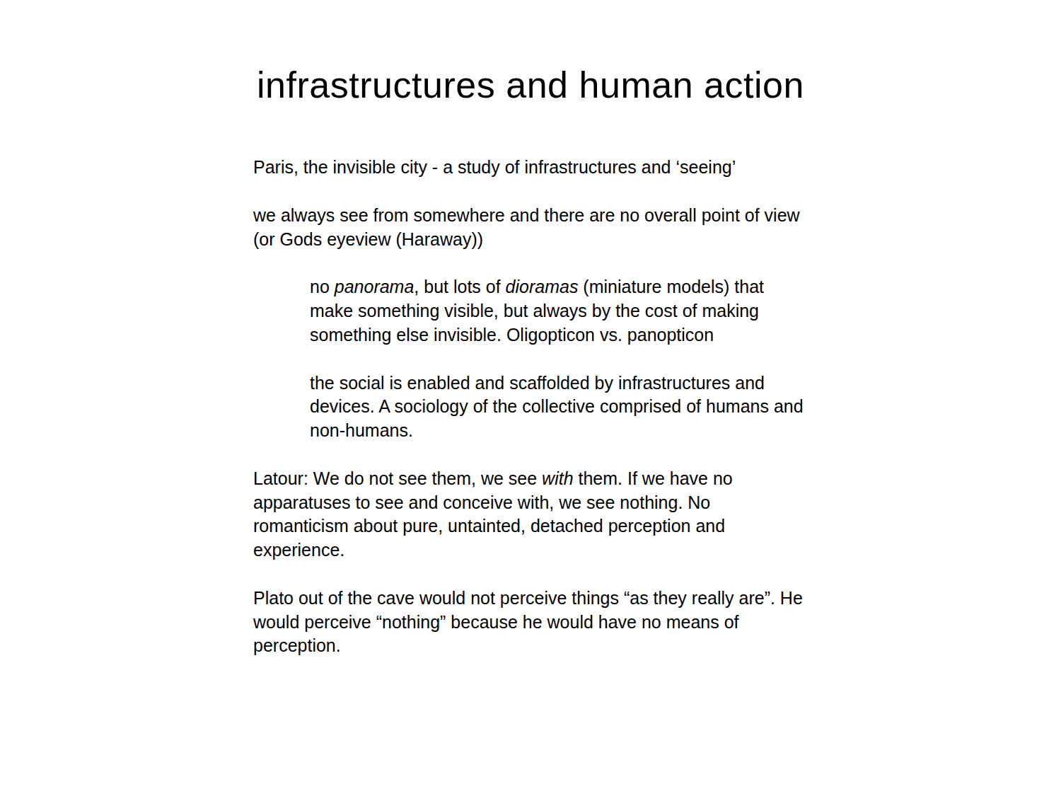infrastructures and human action
Paris, the invisible city - a study of infrastructures and ‘seeing’
we always see from somewhere and there are no overall point of view (or Gods eyeview (Haraway))
no panorama, but lots of dioramas (miniature models) that make something visible, but always by the cost of making something else invisible. Oligopticon vs. panopticon
the social is enabled and scaffolded by infrastructures and devices. A sociology of the collective comprised of humans and non-humans.
Latour: We do not see them, we see with them. If we have no apparatuses to see and conceive with, we see nothing. No romanticism about pure, untainted, detached perception and experience.
Plato out of the cave would not perceive things “as they really are”. He would perceive “nothing” because he would have no means of perception.